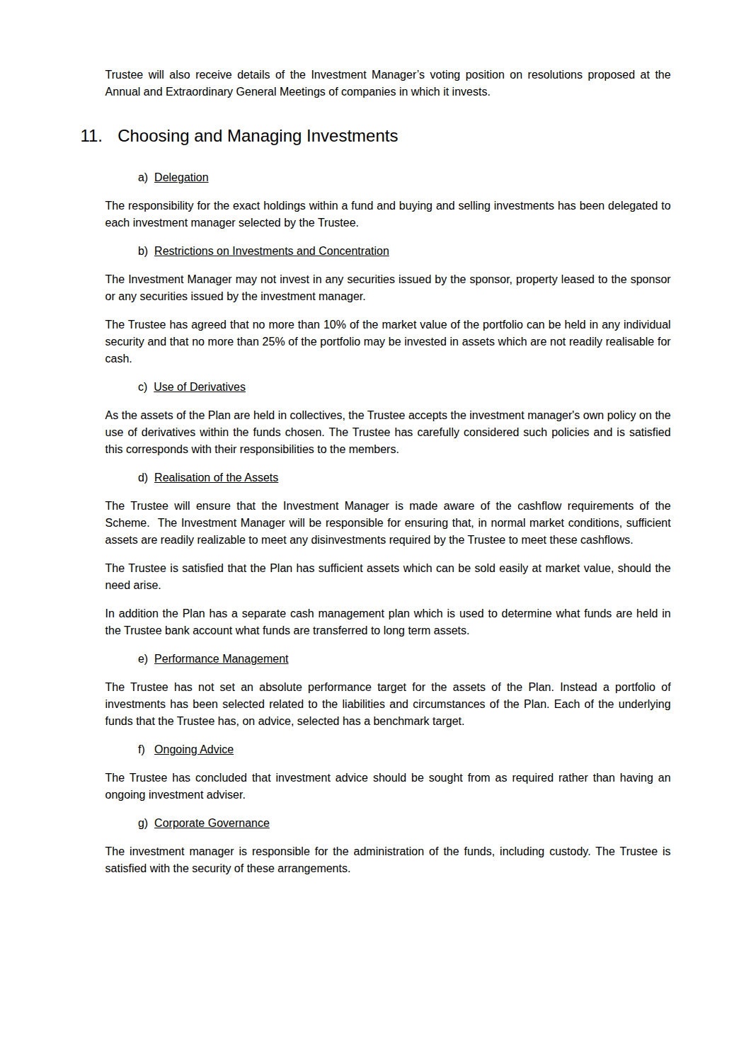Trustee will also receive details of the Investment Manager’s voting position on resolutions proposed at the Annual and Extraordinary General Meetings of companies in which it invests.
11. Choosing and Managing Investments
a) Delegation
The responsibility for the exact holdings within a fund and buying and selling investments has been delegated to each investment manager selected by the Trustee.
b) Restrictions on Investments and Concentration
The Investment Manager may not invest in any securities issued by the sponsor, property leased to the sponsor or any securities issued by the investment manager.
The Trustee has agreed that no more than 10% of the market value of the portfolio can be held in any individual security and that no more than 25% of the portfolio may be invested in assets which are not readily realisable for cash.
c) Use of Derivatives
As the assets of the Plan are held in collectives, the Trustee accepts the investment manager's own policy on the use of derivatives within the funds chosen. The Trustee has carefully considered such policies and is satisfied this corresponds with their responsibilities to the members.
d) Realisation of the Assets
The Trustee will ensure that the Investment Manager is made aware of the cashflow requirements of the Scheme. The Investment Manager will be responsible for ensuring that, in normal market conditions, sufficient assets are readily realizable to meet any disinvestments required by the Trustee to meet these cashflows.
The Trustee is satisfied that the Plan has sufficient assets which can be sold easily at market value, should the need arise.
In addition the Plan has a separate cash management plan which is used to determine what funds are held in the Trustee bank account what funds are transferred to long term assets.
e) Performance Management
The Trustee has not set an absolute performance target for the assets of the Plan. Instead a portfolio of investments has been selected related to the liabilities and circumstances of the Plan. Each of the underlying funds that the Trustee has, on advice, selected has a benchmark target.
f) Ongoing Advice
The Trustee has concluded that investment advice should be sought from as required rather than having an ongoing investment adviser.
g) Corporate Governance
The investment manager is responsible for the administration of the funds, including custody. The Trustee is satisfied with the security of these arrangements.